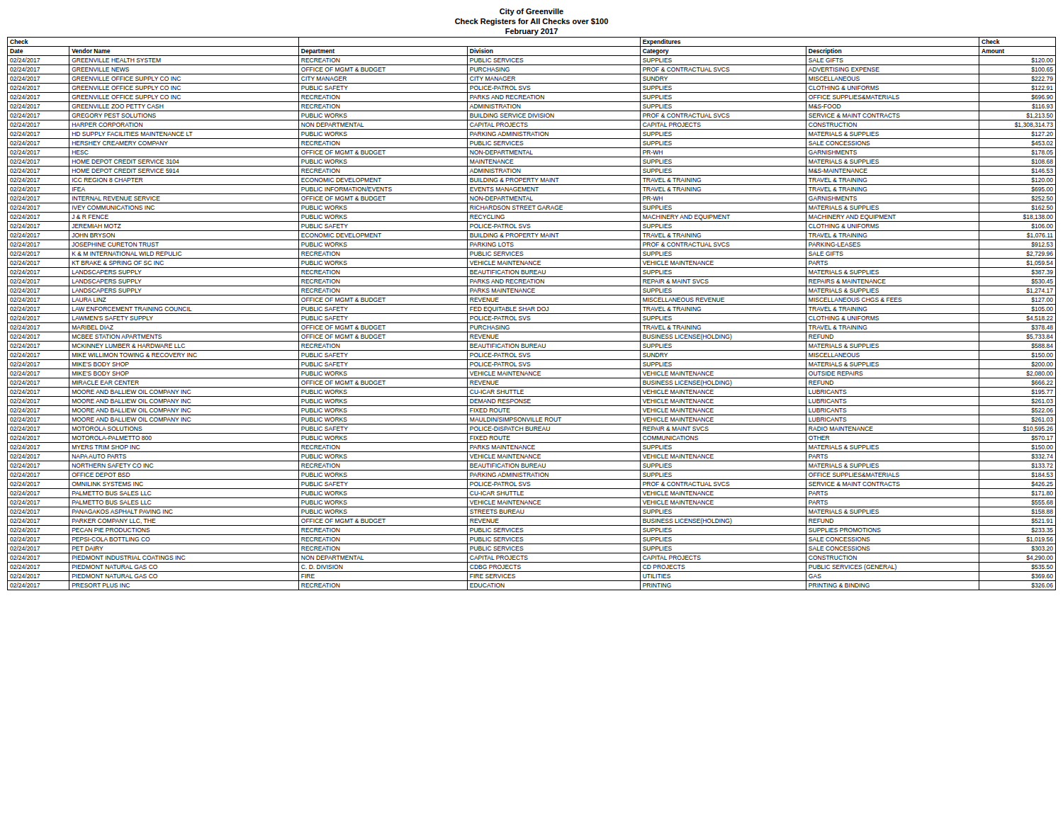City of Greenville
Check Registers for All Checks over $100
February 2017
| Check | | Expenditures | Check |
| --- | --- | --- | --- |
| Date | Vendor Name | Department | Division | Category | Description | Amount |
| 02/24/2017 | GREENVILLE HEALTH SYSTEM | RECREATION | PUBLIC SERVICES | SUPPLIES | SALE GIFTS | $120.00 |
| 02/24/2017 | GREENVILLE NEWS | OFFICE OF MGMT & BUDGET | PURCHASING | PROF & CONTRACTUAL SVCS | ADVERTISING EXPENSE | $100.65 |
| 02/24/2017 | GREENVILLE OFFICE SUPPLY CO INC | CITY MANAGER | CITY MANAGER | SUNDRY | MISCELLANEOUS | $222.79 |
| 02/24/2017 | GREENVILLE OFFICE SUPPLY CO INC | PUBLIC SAFETY | POLICE-PATROL SVS | SUPPLIES | CLOTHING & UNIFORMS | $122.91 |
| 02/24/2017 | GREENVILLE OFFICE SUPPLY CO INC | RECREATION | PARKS AND RECREATION | SUPPLIES | OFFICE SUPPLIES&MATERIALS | $696.90 |
| 02/24/2017 | GREENVILLE ZOO PETTY CASH | RECREATION | ADMINISTRATION | SUPPLIES | M&S-FOOD | $116.93 |
| 02/24/2017 | GREGORY PEST SOLUTIONS | PUBLIC WORKS | BUILDING SERVICE DIVISION | PROF & CONTRACTUAL SVCS | SERVICE & MAINT CONTRACTS | $1,213.50 |
| 02/24/2017 | HARPER CORPORATION | NON DEPARTMENTAL | CAPITAL PROJECTS | CAPITAL PROJECTS | CONSTRUCTION | $1,308,314.73 |
| 02/24/2017 | HD SUPPLY FACILITIES MAINTENANCE LT | PUBLIC WORKS | PARKING ADMINISTRATION | SUPPLIES | MATERIALS & SUPPLIES | $127.20 |
| 02/24/2017 | HERSHEY CREAMERY COMPANY | RECREATION | PUBLIC SERVICES | SUPPLIES | SALE CONCESSIONS | $453.02 |
| 02/24/2017 | HESC | OFFICE OF MGMT & BUDGET | NON-DEPARTMENTAL | PR-WH | GARNISHMENTS | $178.05 |
| 02/24/2017 | HOME DEPOT CREDIT SERVICE 3104 | PUBLIC WORKS | MAINTENANCE | SUPPLIES | MATERIALS & SUPPLIES | $108.68 |
| 02/24/2017 | HOME DEPOT CREDIT SERVICE 5914 | RECREATION | ADMINISTRATION | SUPPLIES | M&S-MAINTENANCE | $146.53 |
| 02/24/2017 | ICC REGION 8 CHAPTER | ECONOMIC DEVELOPMENT | BUILDING & PROPERTY MAINT | TRAVEL & TRAINING | TRAVEL & TRAINING | $120.00 |
| 02/24/2017 | IFEA | PUBLIC INFORMATION/EVENTS | EVENTS MANAGEMENT | TRAVEL & TRAINING | TRAVEL & TRAINING | $695.00 |
| 02/24/2017 | INTERNAL REVENUE SERVICE | OFFICE OF MGMT & BUDGET | NON-DEPARTMENTAL | PR-WH | GARNISHMENTS | $252.50 |
| 02/24/2017 | IVEY COMMUNICATIONS INC | PUBLIC WORKS | RICHARDSON STREET GARAGE | SUPPLIES | MATERIALS & SUPPLIES | $162.50 |
| 02/24/2017 | J & R FENCE | PUBLIC WORKS | RECYCLING | MACHINERY AND EQUIPMENT | MACHINERY AND EQUIPMENT | $18,138.00 |
| 02/24/2017 | JEREMIAH MOTZ | PUBLIC SAFETY | POLICE-PATROL SVS | SUPPLIES | CLOTHING & UNIFORMS | $106.00 |
| 02/24/2017 | JOHN BRYSON | ECONOMIC DEVELOPMENT | BUILDING & PROPERTY MAINT | TRAVEL & TRAINING | TRAVEL & TRAINING | $1,076.11 |
| 02/24/2017 | JOSEPHINE CURETON TRUST | PUBLIC WORKS | PARKING LOTS | PROF & CONTRACTUAL SVCS | PARKING-LEASES | $912.53 |
| 02/24/2017 | K & M INTERNATIONAL WILD REPULIC | RECREATION | PUBLIC SERVICES | SUPPLIES | SALE GIFTS | $2,729.96 |
| 02/24/2017 | KT BRAKE & SPRING OF SC INC | PUBLIC WORKS | VEHICLE MAINTENANCE | VEHICLE MAINTENANCE | PARTS | $1,059.54 |
| 02/24/2017 | LANDSCAPERS SUPPLY | RECREATION | BEAUTIFICATION BUREAU | SUPPLIES | MATERIALS & SUPPLIES | $387.39 |
| 02/24/2017 | LANDSCAPERS SUPPLY | RECREATION | PARKS AND RECREATION | REPAIR & MAINT SVCS | REPAIRS & MAINTENANCE | $530.45 |
| 02/24/2017 | LANDSCAPERS SUPPLY | RECREATION | PARKS MAINTENANCE | SUPPLIES | MATERIALS & SUPPLIES | $1,274.17 |
| 02/24/2017 | LAURA LINZ | OFFICE OF MGMT & BUDGET | REVENUE | MISCELLANEOUS REVENUE | MISCELLANEOUS CHGS & FEES | $127.00 |
| 02/24/2017 | LAW ENFORCEMENT TRAINING COUNCIL | PUBLIC SAFETY | FED EQUITABLE SHAR DOJ | TRAVEL & TRAINING | TRAVEL & TRAINING | $105.00 |
| 02/24/2017 | LAWMEN'S SAFETY SUPPLY | PUBLIC SAFETY | POLICE-PATROL SVS | SUPPLIES | CLOTHING & UNIFORMS | $4,518.22 |
| 02/24/2017 | MARIBEL DIAZ | OFFICE OF MGMT & BUDGET | PURCHASING | TRAVEL & TRAINING | TRAVEL & TRAINING | $378.48 |
| 02/24/2017 | MCBEE STATION APARTMENTS | OFFICE OF MGMT & BUDGET | REVENUE | BUSINESS LICENSE(HOLDING) | REFUND | $5,733.84 |
| 02/24/2017 | MCKINNEY LUMBER & HARDWARE LLC | RECREATION | BEAUTIFICATION BUREAU | SUPPLIES | MATERIALS & SUPPLIES | $588.84 |
| 02/24/2017 | MIKE WILLIMON TOWING & RECOVERY INC | PUBLIC SAFETY | POLICE-PATROL SVS | SUNDRY | MISCELLANEOUS | $150.00 |
| 02/24/2017 | MIKE'S BODY SHOP | PUBLIC SAFETY | POLICE-PATROL SVS | SUPPLIES | MATERIALS & SUPPLIES | $200.00 |
| 02/24/2017 | MIKE'S BODY SHOP | PUBLIC WORKS | VEHICLE MAINTENANCE | VEHICLE MAINTENANCE | OUTSIDE REPAIRS | $2,080.00 |
| 02/24/2017 | MIRACLE EAR CENTER | OFFICE OF MGMT & BUDGET | REVENUE | BUSINESS LICENSE(HOLDING) | REFUND | $666.22 |
| 02/24/2017 | MOORE AND BALLIEW OIL COMPANY INC | PUBLIC WORKS | CU-ICAR SHUTTLE | VEHICLE MAINTENANCE | LUBRICANTS | $195.77 |
| 02/24/2017 | MOORE AND BALLIEW OIL COMPANY INC | PUBLIC WORKS | DEMAND RESPONSE | VEHICLE MAINTENANCE | LUBRICANTS | $261.03 |
| 02/24/2017 | MOORE AND BALLIEW OIL COMPANY INC | PUBLIC WORKS | FIXED ROUTE | VEHICLE MAINTENANCE | LUBRICANTS | $522.06 |
| 02/24/2017 | MOORE AND BALLIEW OIL COMPANY INC | PUBLIC WORKS | MAULDIN/SIMPSONVILLE ROUT | VEHICLE MAINTENANCE | LUBRICANTS | $261.03 |
| 02/24/2017 | MOTOROLA SOLUTIONS | PUBLIC SAFETY | POLICE-DISPATCH BUREAU | REPAIR & MAINT SVCS | RADIO MAINTENANCE | $10,595.26 |
| 02/24/2017 | MOTOROLA-PALMETTO 800 | PUBLIC WORKS | FIXED ROUTE | COMMUNICATIONS | OTHER | $570.17 |
| 02/24/2017 | MYERS TRIM SHOP INC | RECREATION | PARKS MAINTENANCE | SUPPLIES | MATERIALS & SUPPLIES | $150.00 |
| 02/24/2017 | NAPA AUTO PARTS | PUBLIC WORKS | VEHICLE MAINTENANCE | VEHICLE MAINTENANCE | PARTS | $332.74 |
| 02/24/2017 | NORTHERN SAFETY CO INC | RECREATION | BEAUTIFICATION BUREAU | SUPPLIES | MATERIALS & SUPPLIES | $133.72 |
| 02/24/2017 | OFFICE DEPOT BSD | PUBLIC WORKS | PARKING ADMINISTRATION | SUPPLIES | OFFICE SUPPLIES&MATERIALS | $184.53 |
| 02/24/2017 | OMNILINK SYSTEMS INC | PUBLIC SAFETY | POLICE-PATROL SVS | PROF & CONTRACTUAL SVCS | SERVICE & MAINT CONTRACTS | $426.25 |
| 02/24/2017 | PALMETTO BUS SALES LLC | PUBLIC WORKS | CU-ICAR SHUTTLE | VEHICLE MAINTENANCE | PARTS | $171.80 |
| 02/24/2017 | PALMETTO BUS SALES LLC | PUBLIC WORKS | VEHICLE MAINTENANCE | VEHICLE MAINTENANCE | PARTS | $555.68 |
| 02/24/2017 | PANAGAKOS ASPHALT PAVING INC | PUBLIC WORKS | STREETS BUREAU | SUPPLIES | MATERIALS & SUPPLIES | $158.88 |
| 02/24/2017 | PARKER COMPANY LLC, THE | OFFICE OF MGMT & BUDGET | REVENUE | BUSINESS LICENSE(HOLDING) | REFUND | $521.91 |
| 02/24/2017 | PECAN PIE PRODUCTIONS | RECREATION | PUBLIC SERVICES | SUPPLIES | SUPPLIES PROMOTIONS | $233.35 |
| 02/24/2017 | PEPSI-COLA BOTTLING CO | RECREATION | PUBLIC SERVICES | SUPPLIES | SALE CONCESSIONS | $1,019.56 |
| 02/24/2017 | PET DAIRY | RECREATION | PUBLIC SERVICES | SUPPLIES | SALE CONCESSIONS | $303.20 |
| 02/24/2017 | PIEDMONT INDUSTRIAL COATINGS INC | NON DEPARTMENTAL | CAPITAL PROJECTS | CAPITAL PROJECTS | CONSTRUCTION | $4,290.00 |
| 02/24/2017 | PIEDMONT NATURAL GAS CO | C. D. DIVISION | CDBG PROJECTS | CD PROJECTS | PUBLIC SERVICES (GENERAL) | $535.50 |
| 02/24/2017 | PIEDMONT NATURAL GAS CO | FIRE | FIRE SERVICES | UTILITIES | GAS | $369.60 |
| 02/24/2017 | PRESORT PLUS INC | RECREATION | EDUCATION | PRINTING | PRINTING & BINDING | $326.06 |